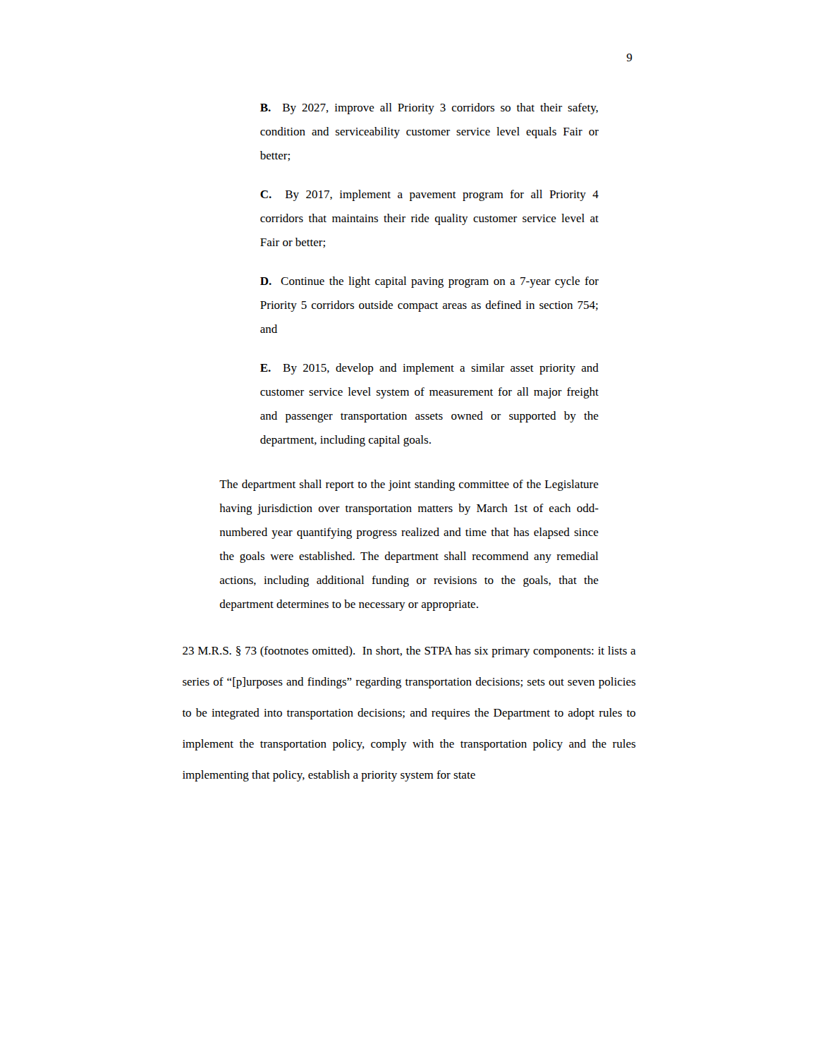9
B. By 2027, improve all Priority 3 corridors so that their safety, condition and serviceability customer service level equals Fair or better;
C. By 2017, implement a pavement program for all Priority 4 corridors that maintains their ride quality customer service level at Fair or better;
D. Continue the light capital paving program on a 7-year cycle for Priority 5 corridors outside compact areas as defined in section 754; and
E. By 2015, develop and implement a similar asset priority and customer service level system of measurement for all major freight and passenger transportation assets owned or supported by the department, including capital goals.
The department shall report to the joint standing committee of the Legislature having jurisdiction over transportation matters by March 1st of each odd-numbered year quantifying progress realized and time that has elapsed since the goals were established. The department shall recommend any remedial actions, including additional funding or revisions to the goals, that the department determines to be necessary or appropriate.
23 M.R.S. § 73 (footnotes omitted). In short, the STPA has six primary components: it lists a series of “[p]urposes and findings” regarding transportation decisions; sets out seven policies to be integrated into transportation decisions; and requires the Department to adopt rules to implement the transportation policy, comply with the transportation policy and the rules implementing that policy, establish a priority system for state